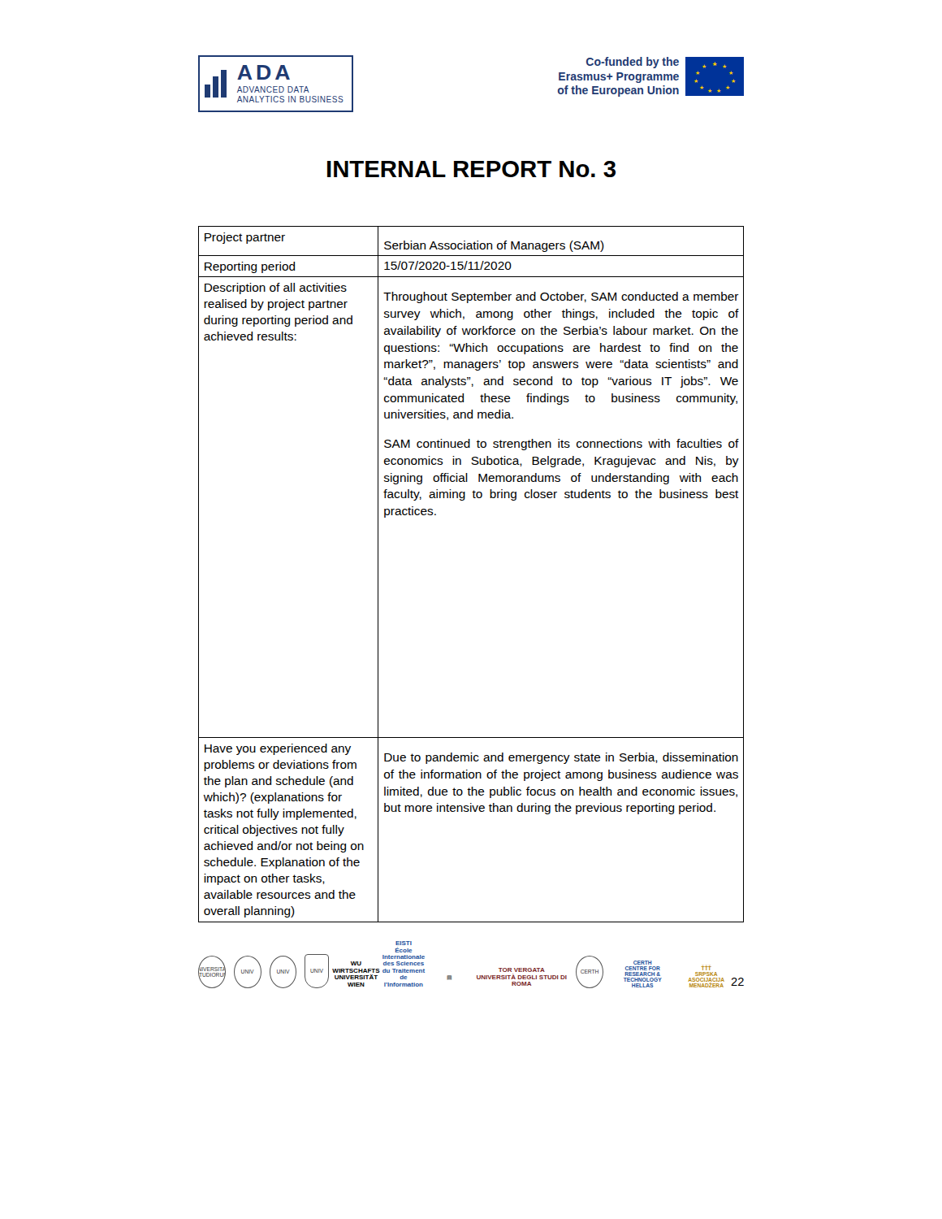ADA
ADVANCED DATA
ANALYTICS IN BUSINESS
Co-funded by the
Erasmus+ Programme
of the European Union
★ ★ ★ ★ ★ ★ ★ ★ ★ ★ ★ ★
INTERNAL REPORT No. 3
| Project partner | Serbian Association of Managers (SAM) |
| Reporting period | 15/07/2020-15/11/2020 |
| Description of all activities realised by project partner during reporting period and achieved results: | Throughout September and October, SAM conducted a member survey which, among other things, included the topic of availability of workforce on the Serbia’s labour market. On the questions: “Which occupations are hardest to find on the market?”, managers’ top answers were “data scientists” and “data analysts”, and second to top “various IT jobs”. We communicated these findings to business community, universities, and media. SAM continued to strengthen its connections with faculties of economics in Subotica, Belgrade, Kragujevac and Nis, by signing official Memorandums of understanding with each faculty, aiming to bring closer students to the business best practices. |
| Have you experienced any problems or deviations from the plan and schedule (and which)? (explanations for tasks not fully implemented, critical objectives not fully achieved and/or not being on schedule. Explanation of the impact on other tasks, available resources and the overall planning) | Due to pandemic and emergency state in Serbia, dissemination of the information of the project among business audience was limited, due to the public focus on health and economic issues, but more intensive than during the previous reporting period. |
UNIVERSITAS
STUDIORUM
UNIV
UNIV
UNIV
WU
WIRTSCHAFTS
UNIVERSITÄT
WIEN
EISTI
École
Internationale
des Sciences
du Traitement
de l'Information
▤
TOR VERGATA
UNIVERSITÀ DEGLI STUDI DI ROMA
CERTH
CERTH
CENTRE FOR
RESEARCH & TECHNOLOGY
HELLAS
ŤŤŤ
SRPSKA ASOCIJACIJA
MENADŽERA
22